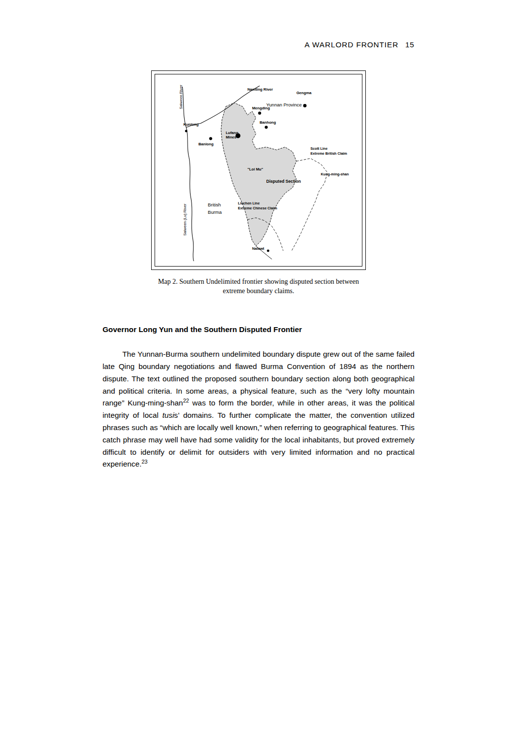A WARLORD FRONTIER15
Salween River Salween (Lu) River Namting River Gengma Mengding Kunlong Banhong Lufang Mines Banlong Yunnan Province Scott Line Extreme British Claim Kung-ming-shan "Loi Mu" Disputed Section Liuchen Line Extreme Chinese Claim British Burma Nalawt
Map 2. Southern Undelimited frontier showing disputed section between
extreme boundary claims.
Governor Long Yun and the Southern Disputed Frontier
The Yunnan-Burma southern undelimited boundary dispute grew out of the same failed late Qing boundary negotiations and flawed Burma Convention of 1894 as the northern dispute. The text outlined the proposed southern boundary section along both geographical and political criteria. In some areas, a physical feature, such as the “very lofty mountain range” Kung-ming-shan22 was to form the border, while in other areas, it was the political integrity of local tusis’ domains. To further complicate the matter, the convention utilized phrases such as “which are locally well known,” when referring to geographical features. This catch phrase may well have had some validity for the local inhabitants, but proved extremely difficult to identify or delimit for outsiders with very limited information and no practical experience.23